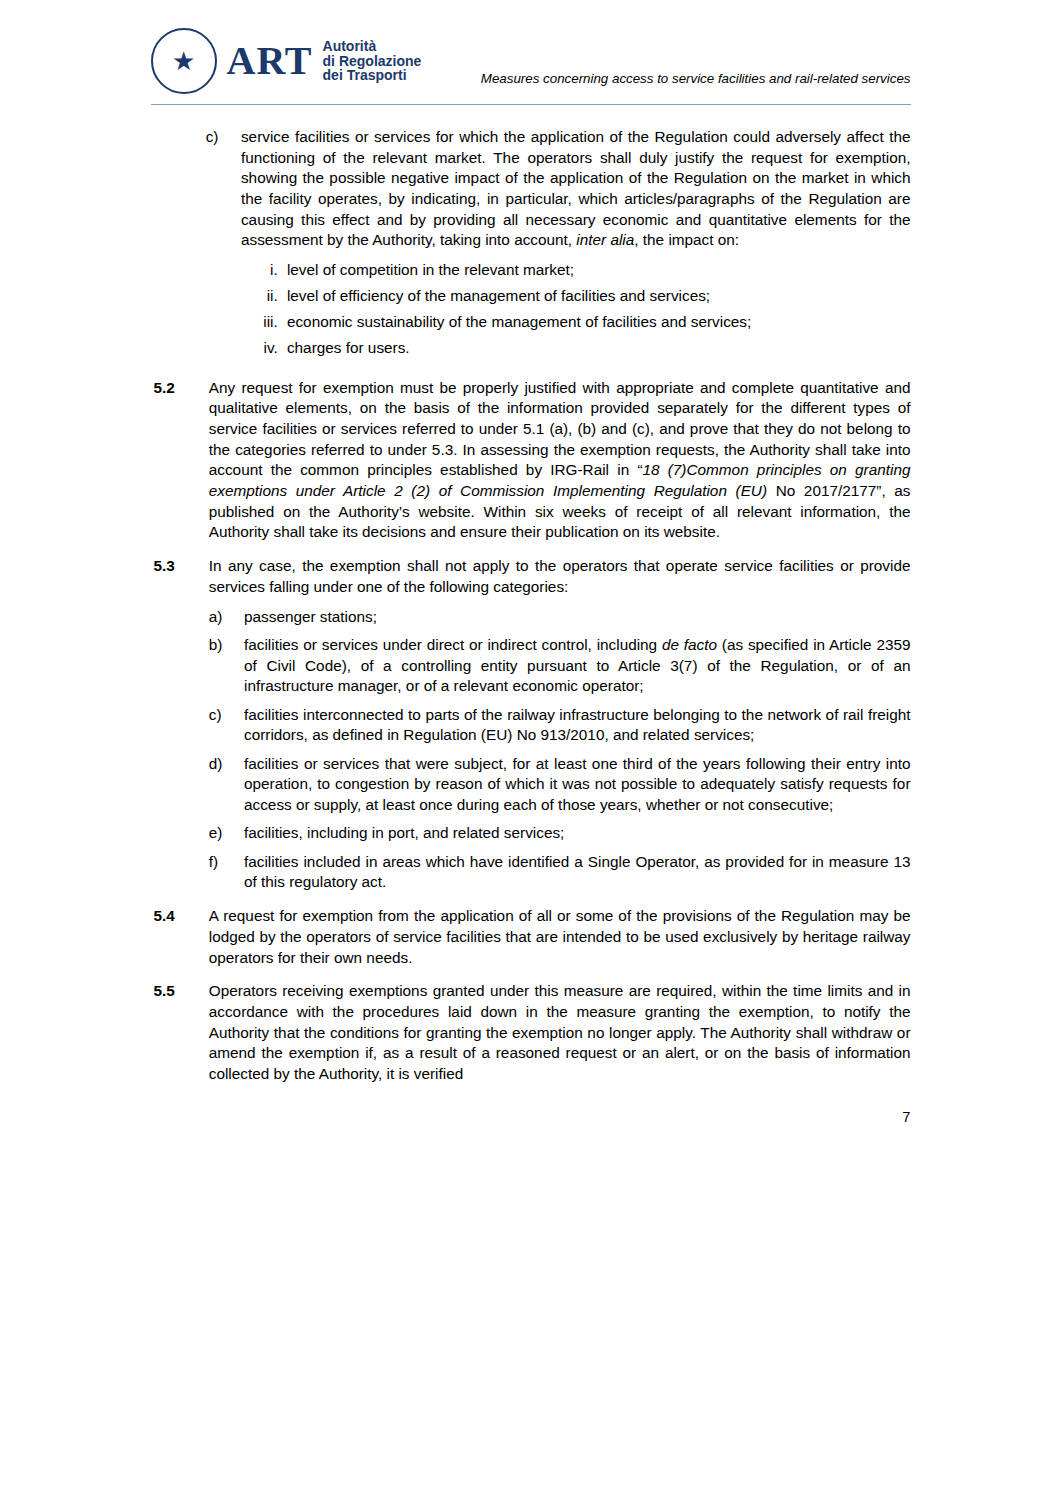★
ART
Autorità
di Regolazione
dei Trasporti
Measures concerning access to service facilities and rail-related services
c)
service facilities or services for which the application of the Regulation could adversely affect the functioning of the relevant market. The operators shall duly justify the request for exemption, showing the possible negative impact of the application of the Regulation on the market in which the facility operates, by indicating, in particular, which articles/paragraphs of the Regulation are causing this effect and by providing all necessary economic and quantitative elements for the assessment by the Authority, taking into account, inter alia, the impact on:
i. level of competition in the relevant market;
ii. level of efficiency of the management of facilities and services;
iii. economic sustainability of the management of facilities and services;
iv. charges for users.
5.2
Any request for exemption must be properly justified with appropriate and complete quantitative and qualitative elements, on the basis of the information provided separately for the different types of service facilities or services referred to under 5.1 (a), (b) and (c), and prove that they do not belong to the categories referred to under 5.3. In assessing the exemption requests, the Authority shall take into account the common principles established by IRG-Rail in “18 (7)Common principles on granting exemptions under Article 2 (2) of Commission Implementing Regulation (EU) No 2017/2177”, as published on the Authority’s website. Within six weeks of receipt of all relevant information, the Authority shall take its decisions and ensure their publication on its website.
5.3
In any case, the exemption shall not apply to the operators that operate service facilities or provide services falling under one of the following categories:
a) passenger stations;
b) facilities or services under direct or indirect control, including de facto (as specified in Article 2359 of Civil Code), of a controlling entity pursuant to Article 3(7) of the Regulation, or of an infrastructure manager, or of a relevant economic operator;
c) facilities interconnected to parts of the railway infrastructure belonging to the network of rail freight corridors, as defined in Regulation (EU) No 913/2010, and related services;
d) facilities or services that were subject, for at least one third of the years following their entry into operation, to congestion by reason of which it was not possible to adequately satisfy requests for access or supply, at least once during each of those years, whether or not consecutive;
e) facilities, including in port, and related services;
f) facilities included in areas which have identified a Single Operator, as provided for in measure 13 of this regulatory act.
5.4
A request for exemption from the application of all or some of the provisions of the Regulation may be lodged by the operators of service facilities that are intended to be used exclusively by heritage railway operators for their own needs.
5.5
Operators receiving exemptions granted under this measure are required, within the time limits and in accordance with the procedures laid down in the measure granting the exemption, to notify the Authority that the conditions for granting the exemption no longer apply. The Authority shall withdraw or amend the exemption if, as a result of a reasoned request or an alert, or on the basis of information collected by the Authority, it is verified
7